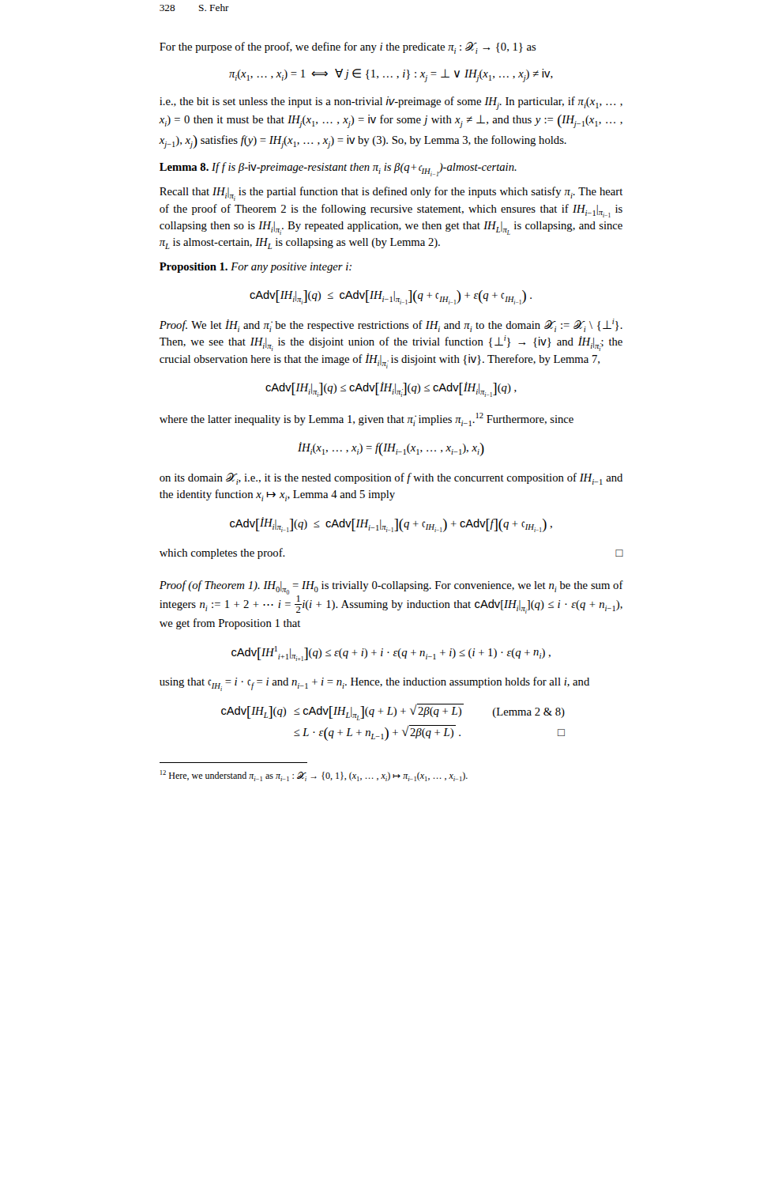328 S. Fehr
For the purpose of the proof, we define for any i the predicate πi : 𝒳i → {0, 1} as
πi(x1, … , xi) = 1 ⟺ ∀ j ∈ {1, … , i} : xj = ⊥ ∨ IHj(x1, … , xj) ≠ iv,
i.e., the bit is set unless the input is a non-trivial iv-preimage of some IHj. In particular, if πi(x1, … , xi) = 0 then it must be that IHj(x1, … , xj) = iv for some j with xj ≠ ⊥, and thus y := (IHj−1(x1, … , xj−1), xj) satisfies f(y) = IHj(x1, … , xj) = iv by (3). So, by Lemma 3, the following holds.
Lemma 8. If f is β-iv-preimage-resistant then πi is β(q+𝔠IHi−1)-almost-certain.
Recall that IHi|πi is the partial function that is defined only for the inputs which satisfy πi. The heart of the proof of Theorem 2 is the following recursive statement, which ensures that if IHi−1|πi−1 is collapsing then so is IHi|πi. By repeated application, we then get that IHL|πL is collapsing, and since πL is almost-certain, IHL is collapsing as well (by Lemma 2).
Proposition 1. For any positive integer i:
cAdv[IHi|πi](q) ≤ cAdv[IHi−1|πi−1](q + 𝔠IHi−1) + ε(q + 𝔠IHi−1) .
Proof. We let İHi and π̇i be the respective restrictions of IHi and πi to the domain 𝒳̇i := 𝒳i \ {⊥i}. Then, we see that IHi|πi is the disjoint union of the trivial function {⊥i} → {iv} and İHi|π̇i; the crucial observation here is that the image of İHi|π̇i is disjoint with {iv}. Therefore, by Lemma 7,
cAdv[IHi|πi](q) ≤ cAdv[İHi|π̇i](q) ≤ cAdv[İHi|πi−1](q) ,
where the latter inequality is by Lemma 1, given that π̇i implies πi−1.12 Furthermore, since
İHi(x1, … , xi) = f(IHi−1(x1, … , xi−1), xi)
on its domain 𝒳̇i, i.e., it is the nested composition of f with the concurrent composition of IHi−1 and the identity function xi ↦ xi, Lemma 4 and 5 imply
cAdv[İHi|πi−1](q) ≤ cAdv[IHi−1|πi−1](q + 𝔠IHi−1) + cAdv[f](q + 𝔠IHi−1) ,
which completes the proof. □
Proof (of Theorem 1). IH0|π0 = IH0 is trivially 0-collapsing. For convenience, we let ni be the sum of integers ni := 1 + 2 + ⋯ i = 12 i(i + 1). Assuming by induction that cAdv[IHi|πi](q) ≤ i · ε(q + ni−1), we get from Proposition 1 that
cAdv[IH1i+1|πi+1](q) ≤ ε(q + i) + i · ε(q + ni−1 + i) ≤ (i + 1) · ε(q + ni) ,
using that 𝔠IHi = i · 𝔠f = i and ni−1 + i = ni. Hence, the induction assumption holds for all i, and
| cAdv [ IH L ] ( q ) | ≤ cAdv [ IH L / π L ] ( q + L ) + √ 2 β ( q + L ) | (Lemma 2 & 8) |
| | ≤ L · ε ( q + L + n L −1 ) + √ 2 β ( q + L ) . | □ |
12 Here, we understand πi−1 as πi−1 : 𝒳̇i → {0, 1}, (x1, … , xi) ↦ πi−1(x1, … , xi−1).